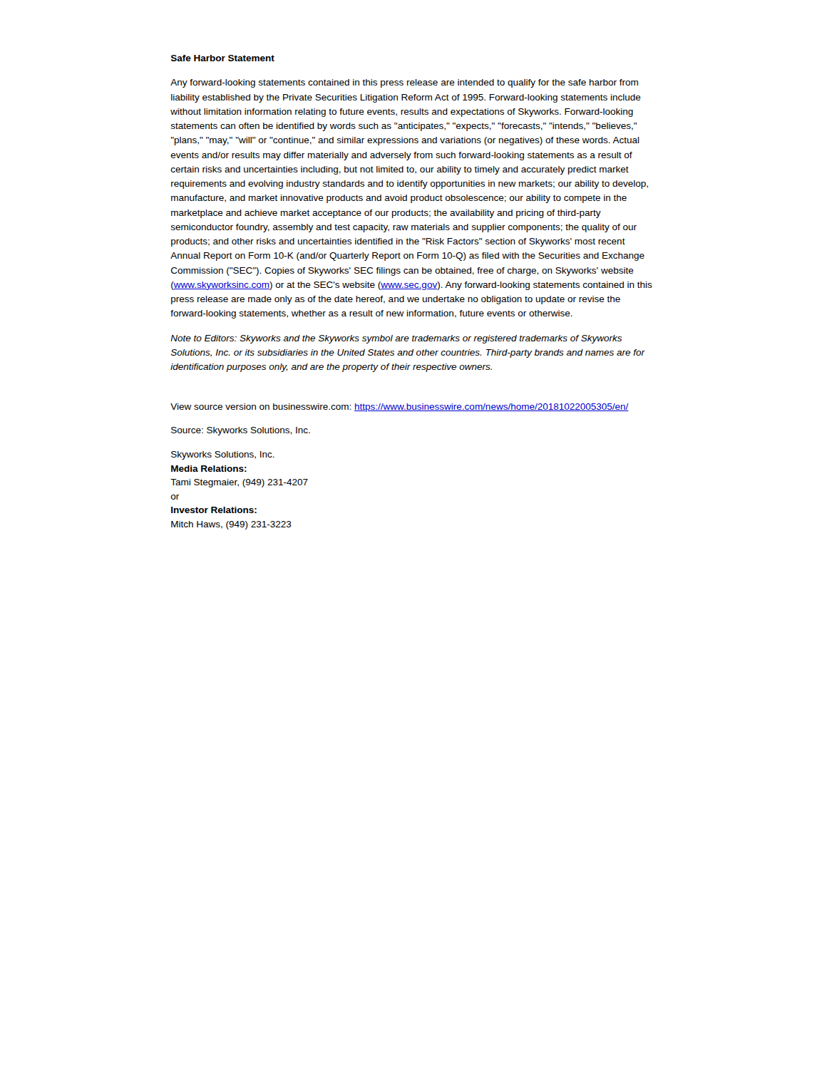Safe Harbor Statement
Any forward-looking statements contained in this press release are intended to qualify for the safe harbor from liability established by the Private Securities Litigation Reform Act of 1995. Forward-looking statements include without limitation information relating to future events, results and expectations of Skyworks. Forward-looking statements can often be identified by words such as "anticipates," "expects," "forecasts," "intends," "believes," "plans," "may," "will" or "continue," and similar expressions and variations (or negatives) of these words. Actual events and/or results may differ materially and adversely from such forward-looking statements as a result of certain risks and uncertainties including, but not limited to, our ability to timely and accurately predict market requirements and evolving industry standards and to identify opportunities in new markets; our ability to develop, manufacture, and market innovative products and avoid product obsolescence; our ability to compete in the marketplace and achieve market acceptance of our products; the availability and pricing of third-party semiconductor foundry, assembly and test capacity, raw materials and supplier components; the quality of our products; and other risks and uncertainties identified in the "Risk Factors" section of Skyworks' most recent Annual Report on Form 10-K (and/or Quarterly Report on Form 10-Q) as filed with the Securities and Exchange Commission ("SEC"). Copies of Skyworks' SEC filings can be obtained, free of charge, on Skyworks' website (www.skyworksinc.com) or at the SEC's website (www.sec.gov). Any forward-looking statements contained in this press release are made only as of the date hereof, and we undertake no obligation to update or revise the forward-looking statements, whether as a result of new information, future events or otherwise.
Note to Editors: Skyworks and the Skyworks symbol are trademarks or registered trademarks of Skyworks Solutions, Inc. or its subsidiaries in the United States and other countries. Third-party brands and names are for identification purposes only, and are the property of their respective owners.
View source version on businesswire.com: https://www.businesswire.com/news/home/20181022005305/en/
Source: Skyworks Solutions, Inc.
Skyworks Solutions, Inc.
Media Relations:
Tami Stegmaier, (949) 231-4207
or
Investor Relations:
Mitch Haws, (949) 231-3223